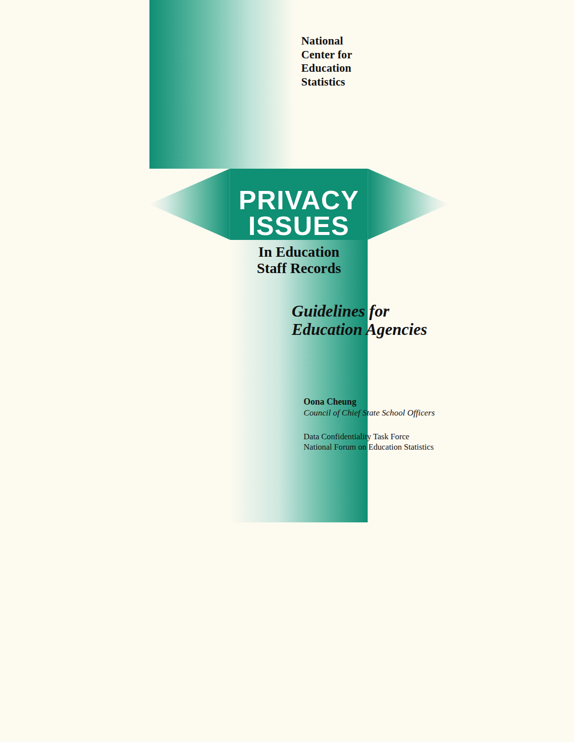National
Center for
Education
Statistics
PRIVACY
ISSUES
In Education
Staff Records
Guidelines for
Education Agencies
Oona Cheung
Council of Chief State School Officers
Data Confidentiality Task Force
National Forum on Education Statistics